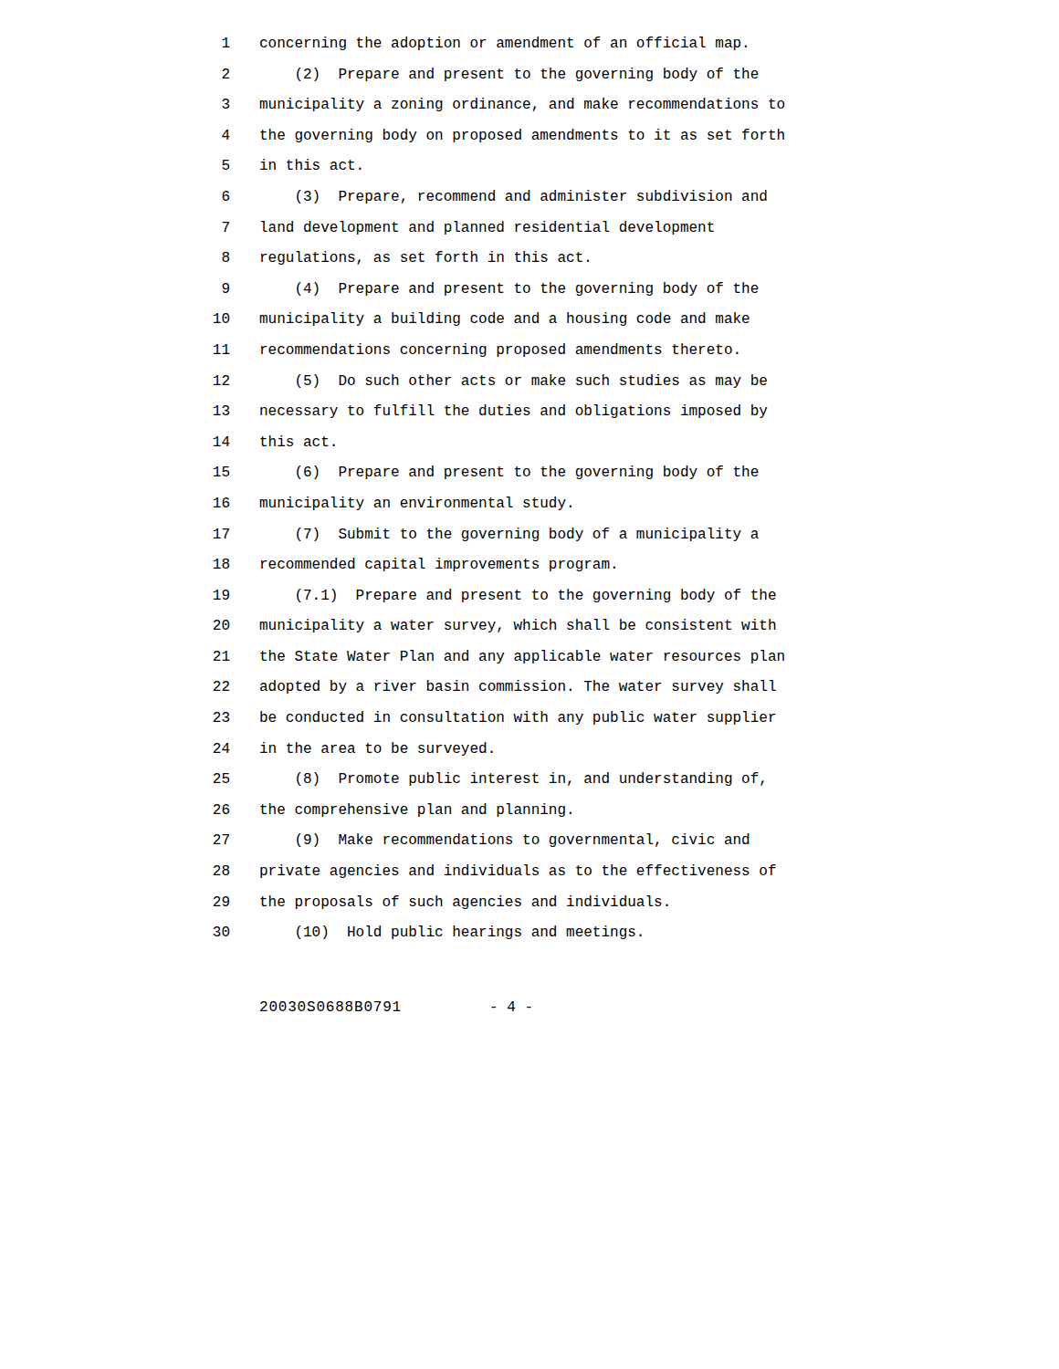concerning the adoption or amendment of an official map.
(2) Prepare and present to the governing body of the
municipality a zoning ordinance, and make recommendations to
the governing body on proposed amendments to it as set forth
in this act.
(3) Prepare, recommend and administer subdivision and
land development and planned residential development
regulations, as set forth in this act.
(4) Prepare and present to the governing body of the
municipality a building code and a housing code and make
recommendations concerning proposed amendments thereto.
(5) Do such other acts or make such studies as may be
necessary to fulfill the duties and obligations imposed by
this act.
(6) Prepare and present to the governing body of the
municipality an environmental study.
(7) Submit to the governing body of a municipality a
recommended capital improvements program.
(7.1) Prepare and present to the governing body of the
municipality a water survey, which shall be consistent with
the State Water Plan and any applicable water resources plan
adopted by a river basin commission. The water survey shall
be conducted in consultation with any public water supplier
in the area to be surveyed.
(8) Promote public interest in, and understanding of,
the comprehensive plan and planning.
(9) Make recommendations to governmental, civic and
private agencies and individuals as to the effectiveness of
the proposals of such agencies and individuals.
(10) Hold public hearings and meetings.
20030S0688B0791 - 4 -